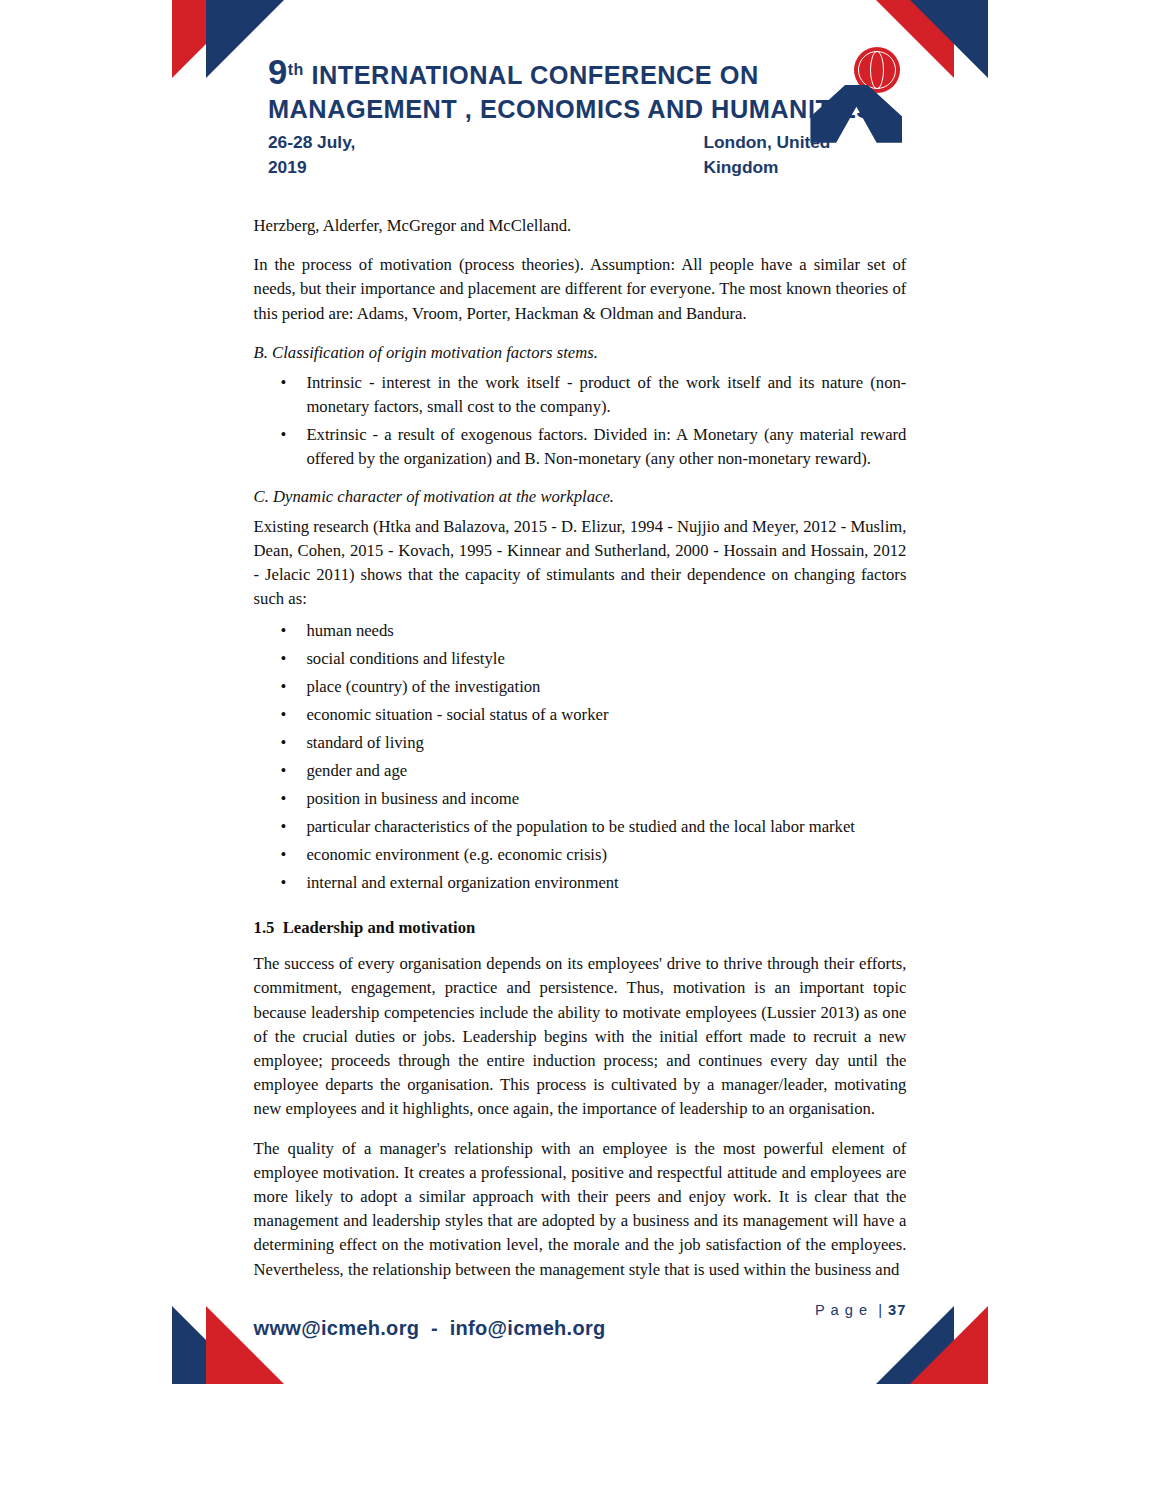9 th INTERNATIONAL CONFERENCE ON
MANAGEMENT , ECONOMICS AND HUMANITIES
26-28 July, 2019 London, United Kingdom
Herzberg, Alderfer, McGregor and McClelland.
In the process of motivation (process theories). Assumption: All people have a similar set of needs, but their importance and placement are different for everyone. The most known theories of this period are: Adams, Vroom, Porter, Hackman & Oldman and Bandura.
B. Classification of origin motivation factors stems.
Intrinsic - interest in the work itself - product of the work itself and its nature (non-monetary factors, small cost to the company).
Extrinsic - a result of exogenous factors. Divided in: A Monetary (any material reward offered by the organization) and B. Non-monetary (any other non-monetary reward).
C. Dynamic character of motivation at the workplace.
Existing research (Htka and Balazova, 2015 - D. Elizur, 1994 - Nujjio and Meyer, 2012 - Muslim, Dean, Cohen, 2015 - Kovach, 1995 - Kinnear and Sutherland, 2000 - Hossain and Hossain, 2012 - Jelacic 2011) shows that the capacity of stimulants and their dependence on changing factors such as:
human needs
social conditions and lifestyle
place (country) of the investigation
economic situation - social status of a worker
standard of living
gender and age
position in business and income
particular characteristics of the population to be studied and the local labor market
economic environment (e.g. economic crisis)
internal and external organization environment
1.5 Leadership and motivation
The success of every organisation depends on its employees' drive to thrive through their efforts, commitment, engagement, practice and persistence. Thus, motivation is an important topic because leadership competencies include the ability to motivate employees (Lussier 2013) as one of the crucial duties or jobs. Leadership begins with the initial effort made to recruit a new employee; proceeds through the entire induction process; and continues every day until the employee departs the organisation. This process is cultivated by a manager/leader, motivating new employees and it highlights, once again, the importance of leadership to an organisation.
The quality of a manager's relationship with an employee is the most powerful element of employee motivation. It creates a professional, positive and respectful attitude and employees are more likely to adopt a similar approach with their peers and enjoy work. It is clear that the management and leadership styles that are adopted by a business and its management will have a determining effect on the motivation level, the morale and the job satisfaction of the employees. Nevertheless, the relationship between the management style that is used within the business and
www@icmeh.org - info@icmeh.org
P a g e | 37